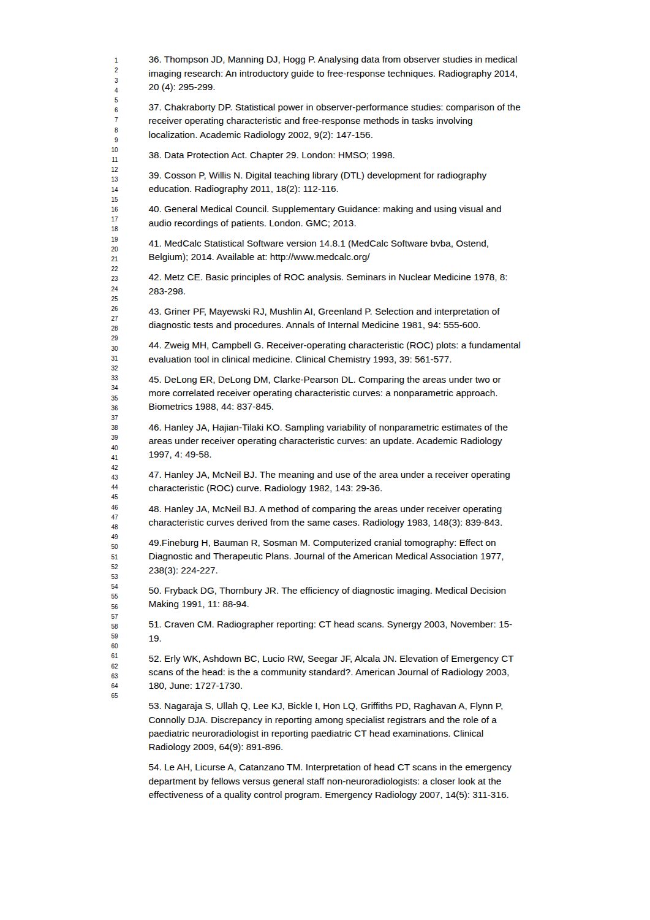1234567891011121314151617181920212223242526272829303132333435363738394041424344454647484950515253545556575859606162636465
36. Thompson JD, Manning DJ, Hogg P. Analysing data from observer studies in medical imaging research: An introductory guide to free-response techniques. Radiography 2014, 20 (4): 295-299.
37. Chakraborty DP. Statistical power in observer-performance studies: comparison of the receiver operating characteristic and free-response methods in tasks involving localization. Academic Radiology 2002, 9(2): 147-156.
38. Data Protection Act. Chapter 29. London: HMSO; 1998.
39. Cosson P, Willis N. Digital teaching library (DTL) development for radiography education. Radiography 2011, 18(2): 112-116.
40. General Medical Council. Supplementary Guidance: making and using visual and audio recordings of patients. London. GMC; 2013.
41. MedCalc Statistical Software version 14.8.1 (MedCalc Software bvba, Ostend, Belgium); 2014. Available at: http://www.medcalc.org/
42. Metz CE. Basic principles of ROC analysis. Seminars in Nuclear Medicine 1978, 8: 283-298.
43. Griner PF, Mayewski RJ, Mushlin AI, Greenland P. Selection and interpretation of diagnostic tests and procedures. Annals of Internal Medicine 1981, 94: 555-600.
44. Zweig MH, Campbell G. Receiver-operating characteristic (ROC) plots: a fundamental evaluation tool in clinical medicine. Clinical Chemistry 1993, 39: 561-577.
45. DeLong ER, DeLong DM, Clarke-Pearson DL. Comparing the areas under two or more correlated receiver operating characteristic curves: a nonparametric approach. Biometrics 1988, 44: 837-845.
46. Hanley JA, Hajian-Tilaki KO. Sampling variability of nonparametric estimates of the areas under receiver operating characteristic curves: an update. Academic Radiology 1997, 4: 49-58.
47. Hanley JA, McNeil BJ. The meaning and use of the area under a receiver operating characteristic (ROC) curve. Radiology 1982, 143: 29-36.
48. Hanley JA, McNeil BJ. A method of comparing the areas under receiver operating characteristic curves derived from the same cases. Radiology 1983, 148(3): 839-843.
49.Fineburg H, Bauman R, Sosman M. Computerized cranial tomography: Effect on Diagnostic and Therapeutic Plans. Journal of the American Medical Association 1977, 238(3): 224-227.
50. Fryback DG, Thornbury JR. The efficiency of diagnostic imaging. Medical Decision Making 1991, 11: 88-94.
51. Craven CM. Radiographer reporting: CT head scans. Synergy 2003, November: 15-19.
52. Erly WK, Ashdown BC, Lucio RW, Seegar JF, Alcala JN. Elevation of Emergency CT scans of the head: is the a community standard?. American Journal of Radiology 2003, 180, June: 1727-1730.
53. Nagaraja S, Ullah Q, Lee KJ, Bickle I, Hon LQ, Griffiths PD, Raghavan A, Flynn P, Connolly DJA. Discrepancy in reporting among specialist registrars and the role of a paediatric neuroradiologist in reporting paediatric CT head examinations. Clinical Radiology 2009, 64(9): 891-896.
54. Le AH, Licurse A, Catanzano TM. Interpretation of head CT scans in the emergency department by fellows versus general staff non-neuroradiologists: a closer look at the effectiveness of a quality control program. Emergency Radiology 2007, 14(5): 311-316.